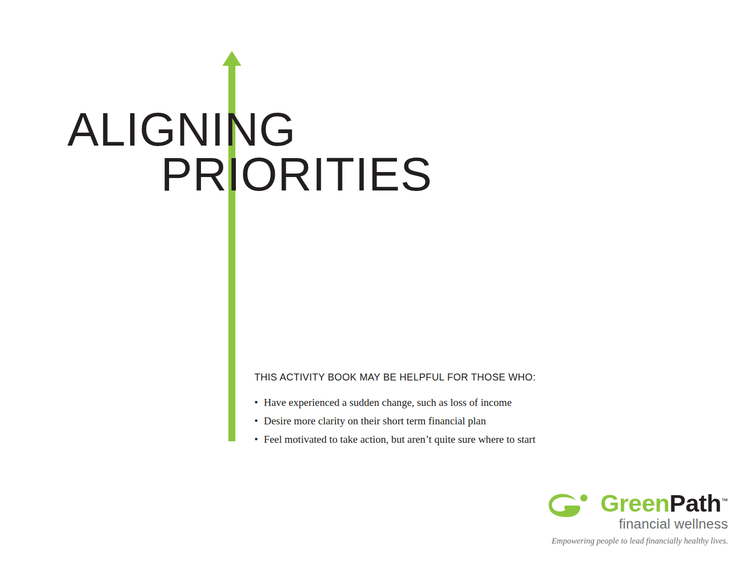ALIGNING PRIORITIES
This activity book may be helpful for those who:
Have experienced a sudden change, such as loss of income
Desire more clarity on their short term financial plan
Feel motivated to take action, but aren’t quite sure where to start
Green Path™
financial wellness
Empowering people to lead financially healthy lives.